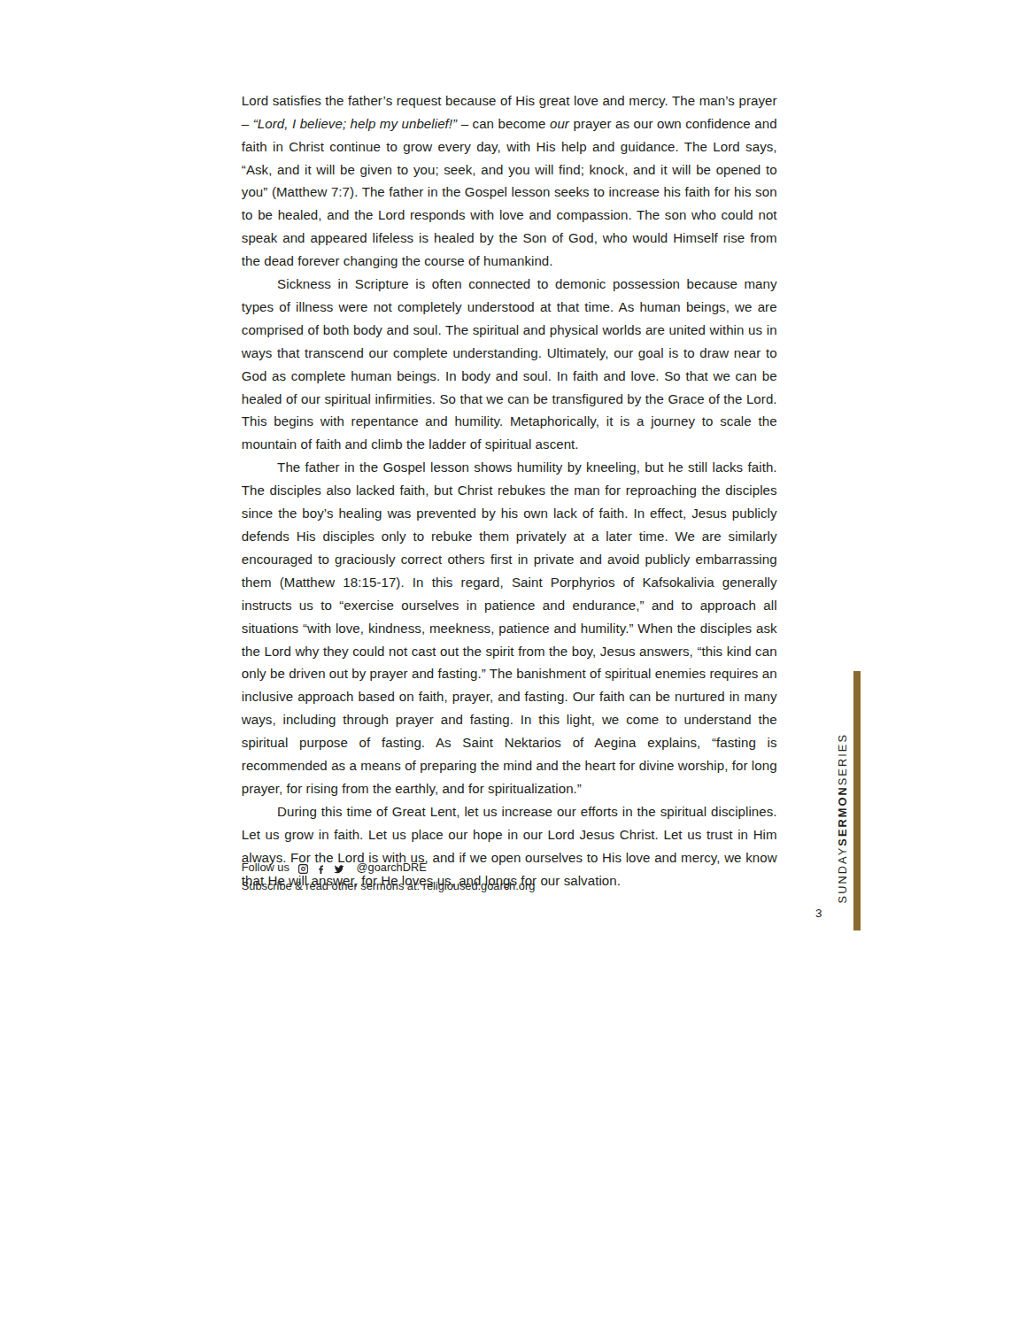Lord satisfies the father’s request because of His great love and mercy. The man’s prayer – “Lord, I believe; help my unbelief!” – can become our prayer as our own confidence and faith in Christ continue to grow every day, with His help and guidance. The Lord says, “Ask, and it will be given to you; seek, and you will find; knock, and it will be opened to you” (Matthew 7:7). The father in the Gospel lesson seeks to increase his faith for his son to be healed, and the Lord responds with love and compassion. The son who could not speak and appeared lifeless is healed by the Son of God, who would Himself rise from the dead forever changing the course of humankind.
Sickness in Scripture is often connected to demonic possession because many types of illness were not completely understood at that time. As human beings, we are comprised of both body and soul. The spiritual and physical worlds are united within us in ways that transcend our complete understanding. Ultimately, our goal is to draw near to God as complete human beings. In body and soul. In faith and love. So that we can be healed of our spiritual infirmities. So that we can be transfigured by the Grace of the Lord. This begins with repentance and humility. Metaphorically, it is a journey to scale the mountain of faith and climb the ladder of spiritual ascent.
The father in the Gospel lesson shows humility by kneeling, but he still lacks faith. The disciples also lacked faith, but Christ rebukes the man for reproaching the disciples since the boy’s healing was prevented by his own lack of faith. In effect, Jesus publicly defends His disciples only to rebuke them privately at a later time. We are similarly encouraged to graciously correct others first in private and avoid publicly embarrassing them (Matthew 18:15-17). In this regard, Saint Porphyrios of Kafsokalivia generally instructs us to “exercise ourselves in patience and endurance,” and to approach all situations “with love, kindness, meekness, patience and humility.” When the disciples ask the Lord why they could not cast out the spirit from the boy, Jesus answers, “this kind can only be driven out by prayer and fasting.” The banishment of spiritual enemies requires an inclusive approach based on faith, prayer, and fasting. Our faith can be nurtured in many ways, including through prayer and fasting. In this light, we come to understand the spiritual purpose of fasting. As Saint Nektarios of Aegina explains, “fasting is recommended as a means of preparing the mind and the heart for divine worship, for long prayer, for rising from the earthly, and for spiritualization.”
During this time of Great Lent, let us increase our efforts in the spiritual disciplines. Let us grow in faith. Let us place our hope in our Lord Jesus Christ. Let us trust in Him always. For the Lord is with us, and if we open ourselves to His love and mercy, we know that He will answer, for He loves us, and longs for our salvation.
Follow us @goarchDRE
Subscribe & read other sermons at: religioused.goarch.org
SUNDAYSERMONSERIES
3